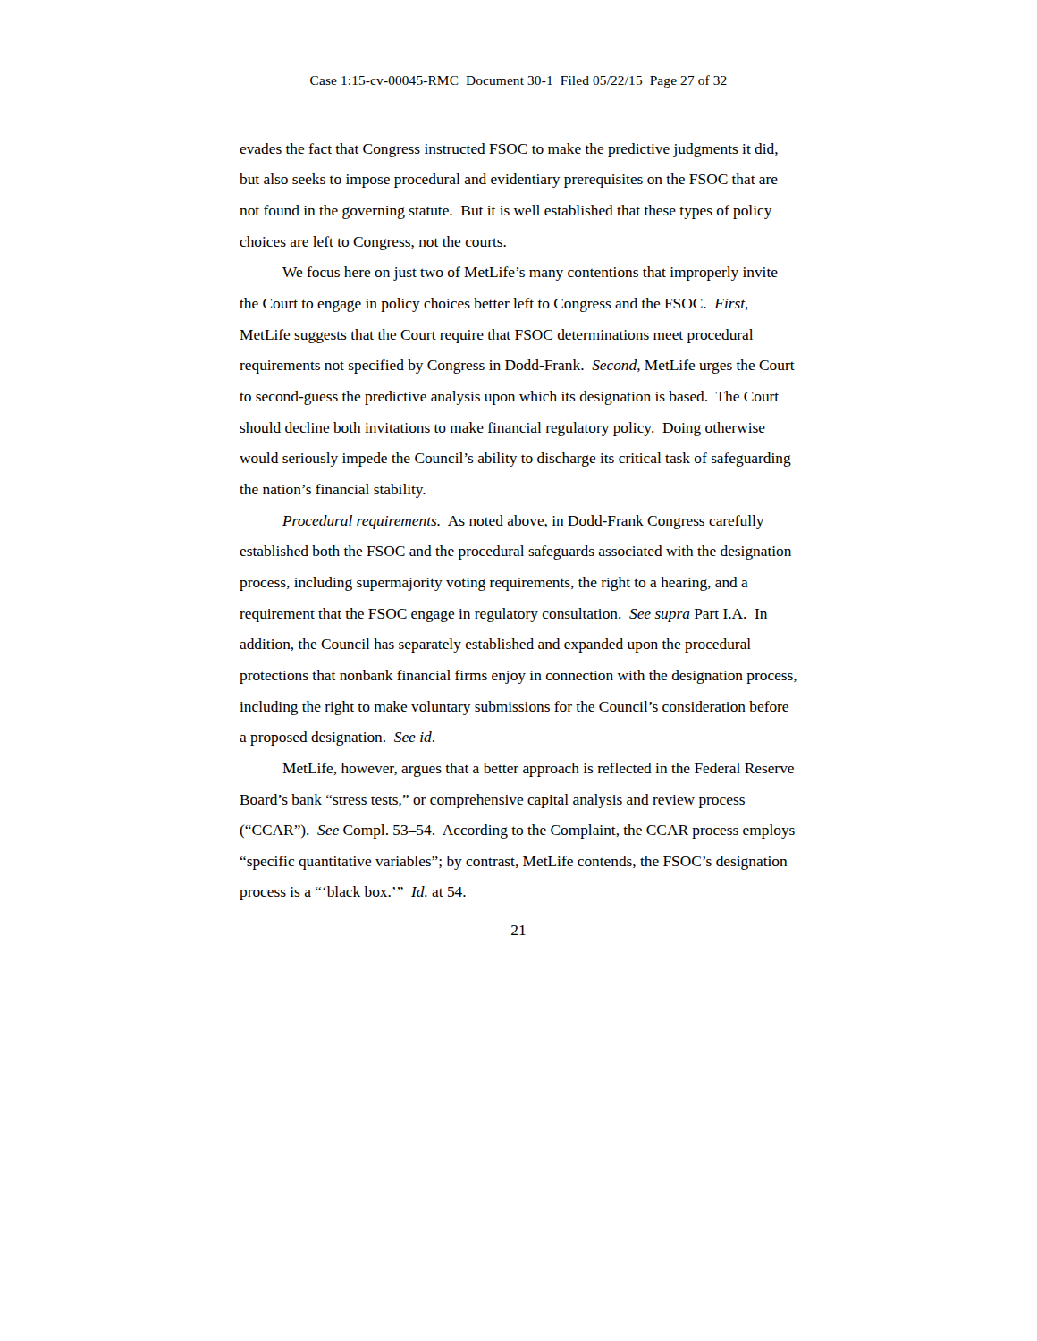Case 1:15-cv-00045-RMC Document 30-1 Filed 05/22/15 Page 27 of 32
evades the fact that Congress instructed FSOC to make the predictive judgments it did, but also seeks to impose procedural and evidentiary prerequisites on the FSOC that are not found in the governing statute. But it is well established that these types of policy choices are left to Congress, not the courts.
We focus here on just two of MetLife’s many contentions that improperly invite the Court to engage in policy choices better left to Congress and the FSOC. First, MetLife suggests that the Court require that FSOC determinations meet procedural requirements not specified by Congress in Dodd-Frank. Second, MetLife urges the Court to second-guess the predictive analysis upon which its designation is based. The Court should decline both invitations to make financial regulatory policy. Doing otherwise would seriously impede the Council’s ability to discharge its critical task of safeguarding the nation’s financial stability.
Procedural requirements. As noted above, in Dodd-Frank Congress carefully established both the FSOC and the procedural safeguards associated with the designation process, including supermajority voting requirements, the right to a hearing, and a requirement that the FSOC engage in regulatory consultation. See supra Part I.A. In addition, the Council has separately established and expanded upon the procedural protections that nonbank financial firms enjoy in connection with the designation process, including the right to make voluntary submissions for the Council’s consideration before a proposed designation. See id.
MetLife, however, argues that a better approach is reflected in the Federal Reserve Board’s bank “stress tests,” or comprehensive capital analysis and review process (“CCAR”). See Compl. 53–54. According to the Complaint, the CCAR process employs “specific quantitative variables”; by contrast, MetLife contends, the FSOC’s designation process is a “‘black box.’” Id. at 54.
21